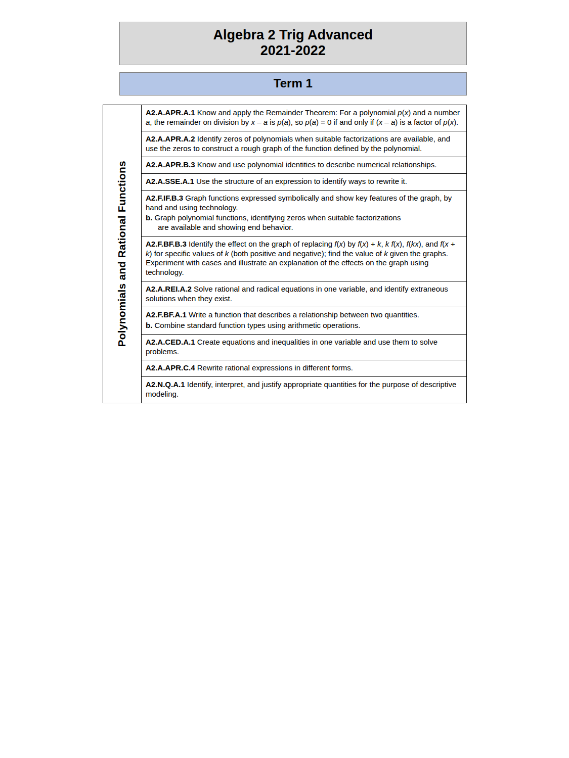Algebra 2 Trig Advanced
2021-2022
Term 1
| Polynomials and Rational Functions | A2.A.APR.A.1 Know and apply the Remainder Theorem: For a polynomial p ( x ) and a number a , the remainder on division by x – a is p ( a ), so p ( a ) = 0 if and only if ( x – a ) is a factor of p ( x ). |
| A2.A.APR.A.2 Identify zeros of polynomials when suitable factorizations are available, and use the zeros to construct a rough graph of the function defined by the polynomial. |
| A2.A.APR.B.3 Know and use polynomial identities to describe numerical relationships. |
| A2.A.SSE.A.1 Use the structure of an expression to identify ways to rewrite it. |
| A2.F.IF.B.3 Graph functions expressed symbolically and show key features of the graph, by hand and using technology. b. Graph polynomial functions, identifying zeros when suitable factorizations are available and showing end behavior. |
| A2.F.BF.B.3 Identify the effect on the graph of replacing f ( x ) by f ( x ) + k , k f ( x ), f ( kx ), and f ( x + k ) for specific values of k (both positive and negative); find the value of k given the graphs. Experiment with cases and illustrate an explanation of the effects on the graph using technology. |
| A2.A.REI.A.2 Solve rational and radical equations in one variable, and identify extraneous solutions when they exist. |
| A2.F.BF.A.1 Write a function that describes a relationship between two quantities. b. Combine standard function types using arithmetic operations. |
| A2.A.CED.A.1 Create equations and inequalities in one variable and use them to solve problems. |
| A2.A.APR.C.4 Rewrite rational expressions in different forms. |
| A2.N.Q.A.1 Identify, interpret, and justify appropriate quantities for the purpose of descriptive modeling. |